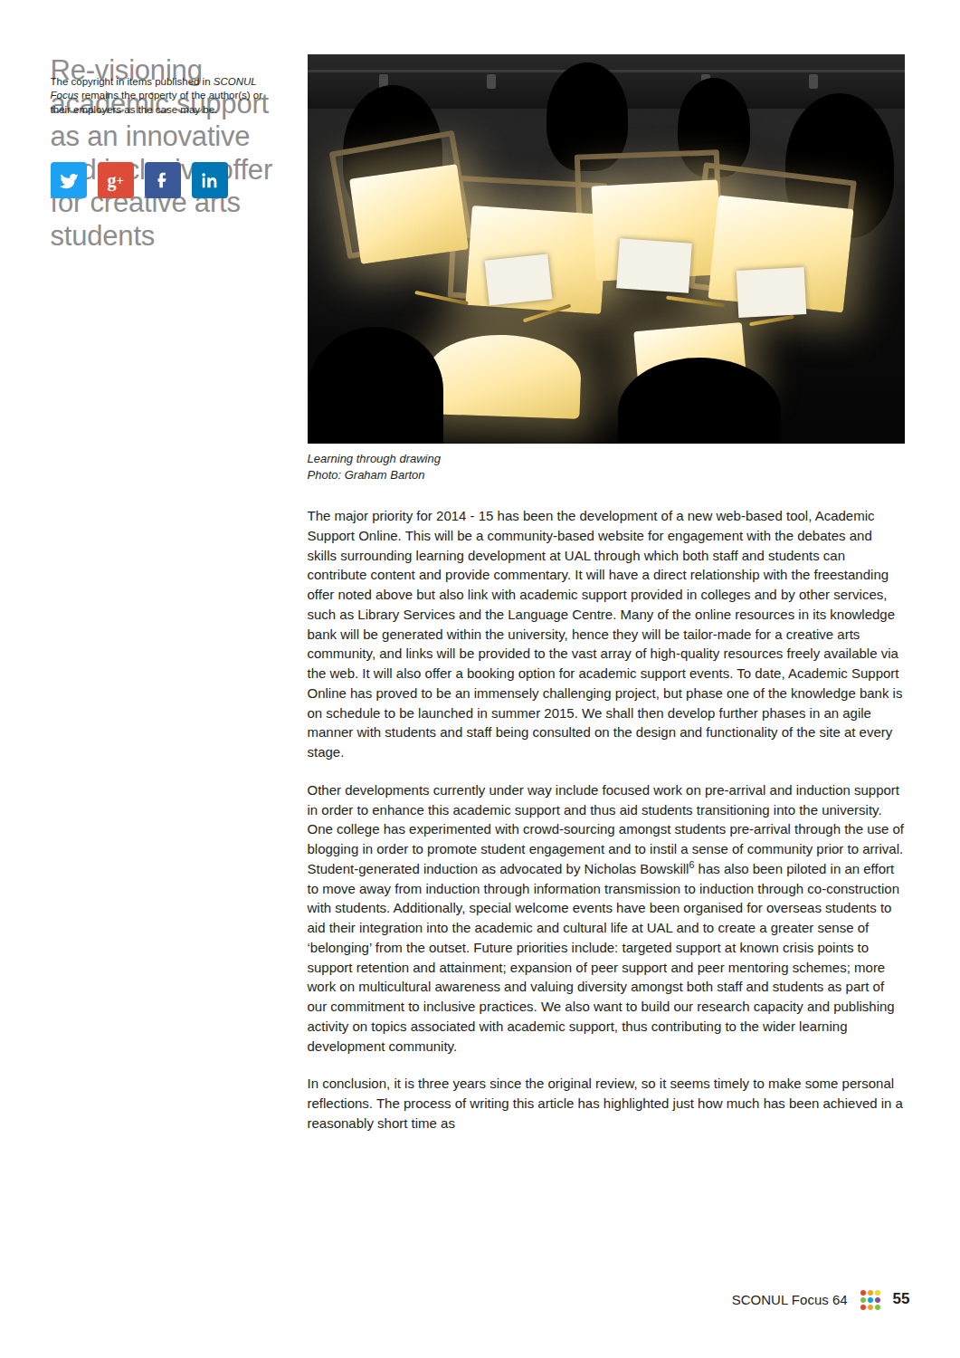Re-visioning academic support as an innovative and inclusive offer for creative arts students
The copyright in items published in SCONUL Focus remains the property of the author(s) or their employers as the case may be.
g+
Learning through drawing
Photo: Graham Barton
The major priority for 2014 - 15 has been the development of a new web-based tool, Academic Support Online. This will be a community-based website for engagement with the debates and skills surrounding learning development at UAL through which both staff and students can contribute content and provide commentary. It will have a direct relationship with the freestanding offer noted above but also link with academic support provided in colleges and by other services, such as Library Services and the Language Centre. Many of the online resources in its knowledge bank will be generated within the university, hence they will be tailor-made for a creative arts community, and links will be provided to the vast array of high-quality resources freely available via the web. It will also offer a booking option for academic support events. To date, Academic Support Online has proved to be an immensely challenging project, but phase one of the knowledge bank is on schedule to be launched in summer 2015. We shall then develop further phases in an agile manner with students and staff being consulted on the design and functionality of the site at every stage.
Other developments currently under way include focused work on pre-arrival and induction support in order to enhance this academic support and thus aid students transitioning into the university. One college has experimented with crowd-sourcing amongst students pre-arrival through the use of blogging in order to promote student engagement and to instil a sense of community prior to arrival. Student-generated induction as advocated by Nicholas Bowskill6 has also been piloted in an effort to move away from induction through information transmission to induction through co-construction with students. Additionally, special welcome events have been organised for overseas students to aid their integration into the academic and cultural life at UAL and to create a greater sense of ‘belonging’ from the outset. Future priorities include: targeted support at known crisis points to support retention and attainment; expansion of peer support and peer mentoring schemes; more work on multicultural awareness and valuing diversity amongst both staff and students as part of our commitment to inclusive practices. We also want to build our research capacity and publishing activity on topics associated with academic support, thus contributing to the wider learning development community.
In conclusion, it is three years since the original review, so it seems timely to make some personal reflections. The process of writing this article has highlighted just how much has been achieved in a reasonably short time as
SCONUL Focus 64 55